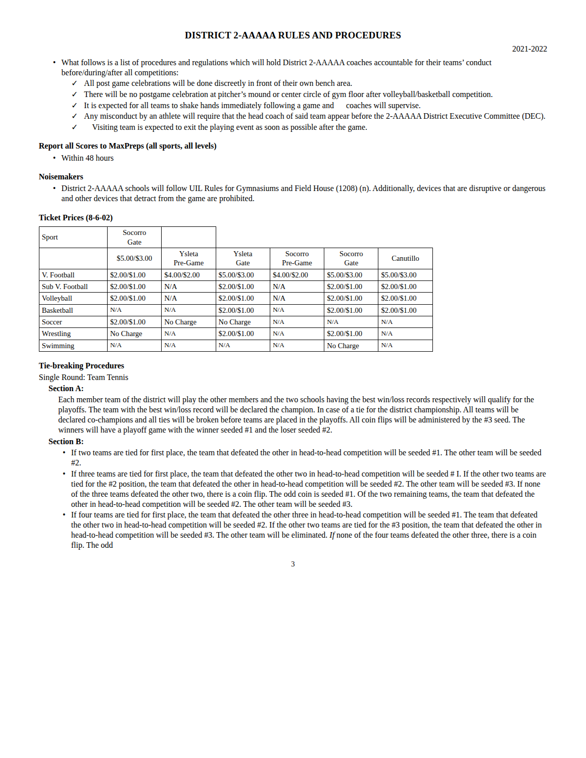DISTRICT 2-AAAAA RULES AND PROCEDURES
2021-2022
What follows is a list of procedures and regulations which will hold District 2-AAAAA coaches accountable for their teams’ conduct before/during/after all competitions:
All post game celebrations will be done discreetly in front of their own bench area.
There will be no postgame celebration at pitcher’s mound or center circle of gym floor after volleyball/basketball competition.
It is expected for all teams to shake hands immediately following a game and coaches will supervise.
Any misconduct by an athlete will require that the head coach of said team appear before the 2-AAAAA District Executive Committee (DEC).
Visiting team is expected to exit the playing event as soon as possible after the game.
Report all Scores to MaxPreps (all sports, all levels)
Within 48 hours
Noisemakers
District 2-AAAAA schools will follow UIL Rules for Gymnasiums and Field House (1208) (n). Additionally, devices that are disruptive or dangerous and other devices that detract from the game are prohibited.
Ticket Prices (8-6-02)
| Sport | Socorro Gate | | | | | |
| | $5.00/$3.00 | Ysleta Pre-Game | Ysleta Gate | Socorro Pre-Game | Socorro Gate | Canutillo |
| V. Football | $2.00/$1.00 | $4.00/$2.00 | $5.00/$3.00 | $4.00/$2.00 | $5.00/$3.00 | $5.00/$3.00 |
| Sub V. Football | $2.00/$1.00 | N/A | $2.00/$1.00 | N/A | $2.00/$1.00 | $2.00/$1.00 |
| Volleyball | $2.00/$1.00 | N/A | $2.00/$1.00 | N/A | $2.00/$1.00 | $2.00/$1.00 |
| Basketball | N/A | N/A | $2.00/$1.00 | N/A | $2.00/$1.00 | $2.00/$1.00 |
| Soccer | $2.00/$1.00 | No Charge | No Charge | N/A | N/A | N/A |
| Wrestling | No Charge | N/A | $2.00/$1.00 | N/A | $2.00/$1.00 | N/A |
| Swimming | N/A | N/A | N/A | N/A | No Charge | N/A |
Tie-breaking Procedures
Single Round: Team Tennis
Section A:
Each member team of the district will play the other members and the two schools having the best win/loss records respectively will qualify for the playoffs. The team with the best win/loss record will be declared the champion. In case of a tie for the district championship. All teams will be declared co-champions and all ties will be broken before teams are placed in the playoffs. All coin flips will be administered by the #3 seed. The winners will have a playoff game with the winner seeded #1 and the loser seeded #2.
Section B:
If two teams are tied for first place, the team that defeated the other in head-to-head competition will be seeded #1. The other team will be seeded #2.
If three teams are tied for first place, the team that defeated the other two in head-to-head competition will be seeded # I. If the other two teams are tied for the #2 position, the team that defeated the other in head-to-head competition will be seeded #2. The other team will be seeded #3. If none of the three teams defeated the other two, there is a coin flip. The odd coin is seeded #1. Of the two remaining teams, the team that defeated the other in head-to-head competition will be seeded #2. The other team will be seeded #3.
If four teams are tied for first place, the team that defeated the other three in head-to-head competition will be seeded #1. The team that defeated the other two in head-to-head competition will be seeded #2. If the other two teams are tied for the #3 position, the team that defeated the other in head-to-head competition will be seeded #3. The other team will be eliminated. If none of the four teams defeated the other three, there is a coin flip. The odd
3